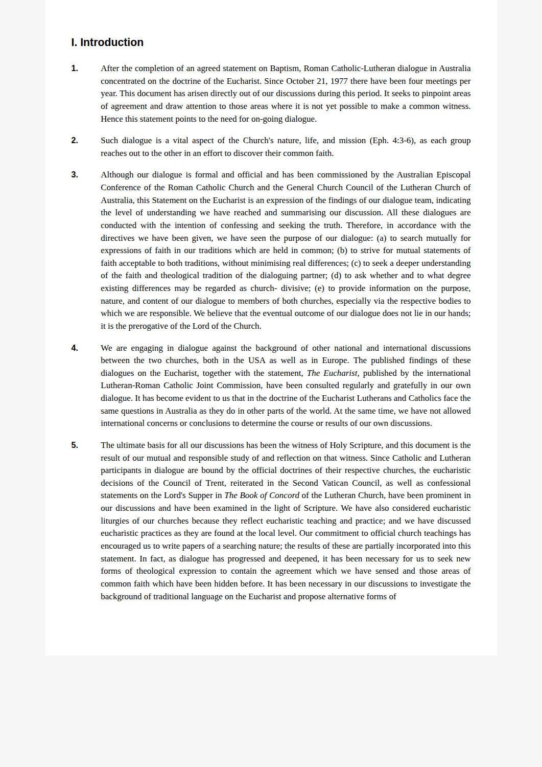I. Introduction
After the completion of an agreed statement on Baptism, Roman Catholic-Lutheran dialogue in Australia concentrated on the doctrine of the Eucharist. Since October 21, 1977 there have been four meetings per year. This document has arisen directly out of our discussions during this period. It seeks to pinpoint areas of agreement and draw attention to those areas where it is not yet possible to make a common witness. Hence this statement points to the need for on-going dialogue.
Such dialogue is a vital aspect of the Church's nature, life, and mission (Eph. 4:3-6), as each group reaches out to the other in an effort to discover their common faith.
Although our dialogue is formal and official and has been commissioned by the Australian Episcopal Conference of the Roman Catholic Church and the General Church Council of the Lutheran Church of Australia, this Statement on the Eucharist is an expression of the findings of our dialogue team, indicating the level of understanding we have reached and summarising our discussion. All these dialogues are conducted with the intention of confessing and seeking the truth. Therefore, in accordance with the directives we have been given, we have seen the purpose of our dialogue: (a) to search mutually for expressions of faith in our traditions which are held in common; (b) to strive for mutual statements of faith acceptable to both traditions, without minimising real differences; (c) to seek a deeper understanding of the faith and theological tradition of the dialoguing partner; (d) to ask whether and to what degree existing differences may be regarded as church- divisive; (e) to provide information on the purpose, nature, and content of our dialogue to members of both churches, especially via the respective bodies to which we are responsible. We believe that the eventual outcome of our dialogue does not lie in our hands; it is the prerogative of the Lord of the Church.
We are engaging in dialogue against the background of other national and international discussions between the two churches, both in the USA as well as in Europe. The published findings of these dialogues on the Eucharist, together with the statement, The Eucharist, published by the international Lutheran-Roman Catholic Joint Commission, have been consulted regularly and gratefully in our own dialogue. It has become evident to us that in the doctrine of the Eucharist Lutherans and Catholics face the same questions in Australia as they do in other parts of the world. At the same time, we have not allowed international concerns or conclusions to determine the course or results of our own discussions.
The ultimate basis for all our discussions has been the witness of Holy Scripture, and this document is the result of our mutual and responsible study of and reflection on that witness. Since Catholic and Lutheran participants in dialogue are bound by the official doctrines of their respective churches, the eucharistic decisions of the Council of Trent, reiterated in the Second Vatican Council, as well as confessional statements on the Lord's Supper in The Book of Concord of the Lutheran Church, have been prominent in our discussions and have been examined in the light of Scripture. We have also considered eucharistic liturgies of our churches because they reflect eucharistic teaching and practice; and we have discussed eucharistic practices as they are found at the local level. Our commitment to official church teachings has encouraged us to write papers of a searching nature; the results of these are partially incorporated into this statement. In fact, as dialogue has progressed and deepened, it has been necessary for us to seek new forms of theological expression to contain the agreement which we have sensed and those areas of common faith which have been hidden before. It has been necessary in our discussions to investigate the background of traditional language on the Eucharist and propose alternative forms of